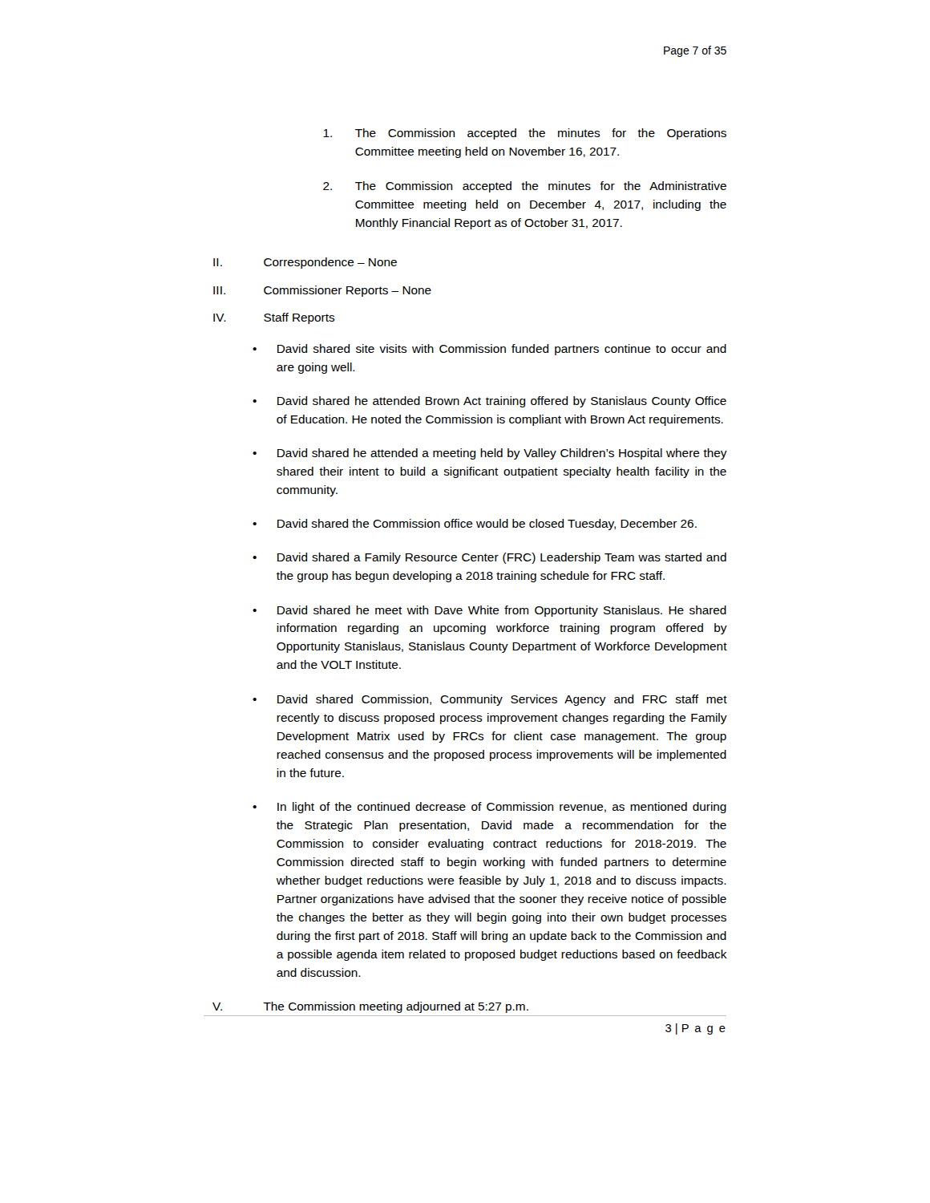Page 7 of 35
1. The Commission accepted the minutes for the Operations Committee meeting held on November 16, 2017.
2. The Commission accepted the minutes for the Administrative Committee meeting held on December 4, 2017, including the Monthly Financial Report as of October 31, 2017.
II.
Correspondence – None
III.
Commissioner Reports – None
IV.
Staff Reports
David shared site visits with Commission funded partners continue to occur and are going well.
David shared he attended Brown Act training offered by Stanislaus County Office of Education. He noted the Commission is compliant with Brown Act requirements.
David shared he attended a meeting held by Valley Children’s Hospital where they shared their intent to build a significant outpatient specialty health facility in the community.
David shared the Commission office would be closed Tuesday, December 26.
David shared a Family Resource Center (FRC) Leadership Team was started and the group has begun developing a 2018 training schedule for FRC staff.
David shared he meet with Dave White from Opportunity Stanislaus. He shared information regarding an upcoming workforce training program offered by Opportunity Stanislaus, Stanislaus County Department of Workforce Development and the VOLT Institute.
David shared Commission, Community Services Agency and FRC staff met recently to discuss proposed process improvement changes regarding the Family Development Matrix used by FRCs for client case management. The group reached consensus and the proposed process improvements will be implemented in the future.
In light of the continued decrease of Commission revenue, as mentioned during the Strategic Plan presentation, David made a recommendation for the Commission to consider evaluating contract reductions for 2018-2019. The Commission directed staff to begin working with funded partners to determine whether budget reductions were feasible by July 1, 2018 and to discuss impacts. Partner organizations have advised that the sooner they receive notice of possible the changes the better as they will begin going into their own budget processes during the first part of 2018. Staff will bring an update back to the Commission and a possible agenda item related to proposed budget reductions based on feedback and discussion.
V.
The Commission meeting adjourned at 5:27 p.m.
3 | P a g e